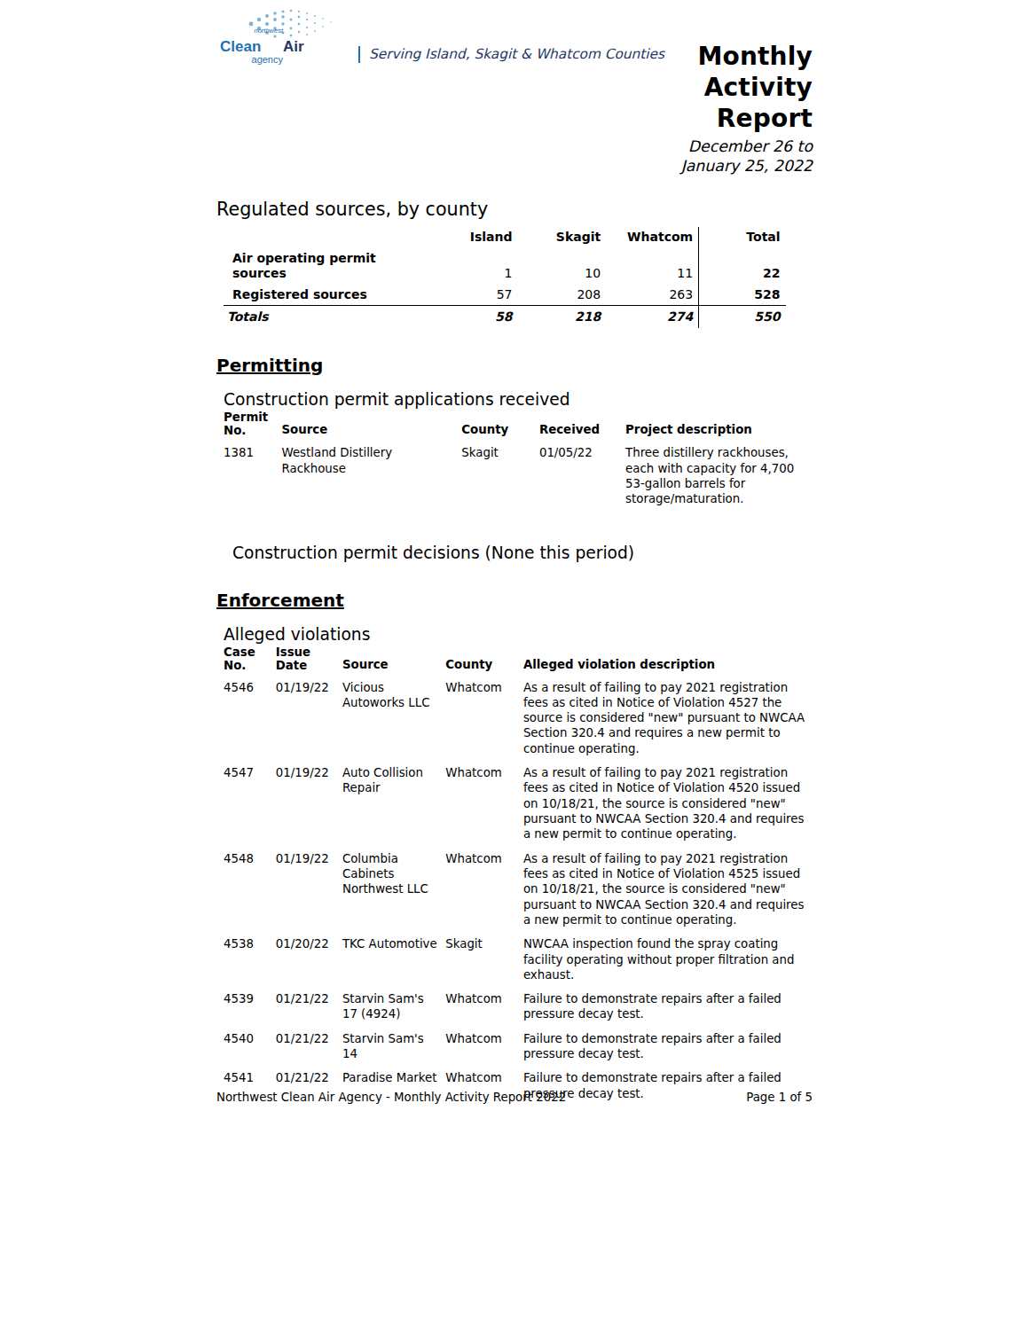northwest Clean Air agency
Serving Island, Skagit & Whatcom Counties
Monthly Activity Report
December 26 to January 25, 2022
Regulated sources, by county
| | Island | Skagit | Whatcom | Total |
| --- | --- | --- | --- | --- |
| Air operating permit sources | 1 | 10 | 11 | 22 |
| Registered sources | 57 | 208 | 263 | 528 |
| Totals | 58 | 218 | 274 | 550 |
Permitting
Construction permit applications received
| Permit No. | Source | County | Received | Project description |
| --- | --- | --- | --- | --- |
| 1381 | Westland Distillery Rackhouse | Skagit | 01/05/22 | Three distillery rackhouses, each with capacity for 4,700 53-gallon barrels for storage/maturation. |
Construction permit decisions (None this period)
Enforcement
Alleged violations
| Case No. | Issue Date | Source | County | Alleged violation description |
| --- | --- | --- | --- | --- |
| 4546 | 01/19/22 | Vicious Autoworks LLC | Whatcom | As a result of failing to pay 2021 registration fees as cited in Notice of Violation 4527 the source is considered "new" pursuant to NWCAA Section 320.4 and requires a new permit to continue operating. |
| 4547 | 01/19/22 | Auto Collision Repair | Whatcom | As a result of failing to pay 2021 registration fees as cited in Notice of Violation 4520 issued on 10/18/21, the source is considered "new" pursuant to NWCAA Section 320.4 and requires a new permit to continue operating. |
| 4548 | 01/19/22 | Columbia Cabinets Northwest LLC | Whatcom | As a result of failing to pay 2021 registration fees as cited in Notice of Violation 4525 issued on 10/18/21, the source is considered "new" pursuant to NWCAA Section 320.4 and requires a new permit to continue operating. |
| 4538 | 01/20/22 | TKC Automotive | Skagit | NWCAA inspection found the spray coating facility operating without proper filtration and exhaust. |
| 4539 | 01/21/22 | Starvin Sam's 17 (4924) | Whatcom | Failure to demonstrate repairs after a failed pressure decay test. |
| 4540 | 01/21/22 | Starvin Sam's 14 | Whatcom | Failure to demonstrate repairs after a failed pressure decay test. |
| 4541 | 01/21/22 | Paradise Market | Whatcom | Failure to demonstrate repairs after a failed pressure decay test. |
Northwest Clean Air Agency - Monthly Activity Report 2022
Page 1 of 5